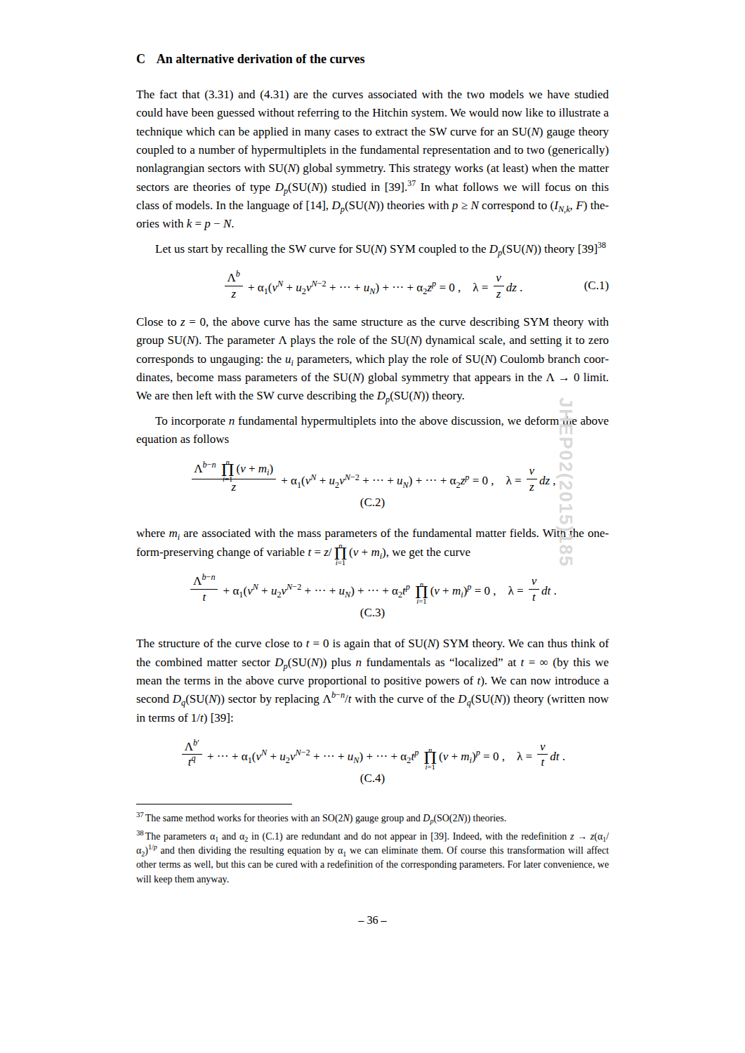JHEP02(2015)185
CAn alternative derivation of the curves
The fact that (3.31) and (4.31) are the curves associated with the two models we have studied could have been guessed without referring to the Hitchin system. We would now like to illustrate a technique which can be applied in many cases to extract the SW curve for an SU(N) gauge theory coupled to a number of hypermultiplets in the fundamental representation and to two (generically) nonlagrangian sectors with SU(N) global symmetry. This strategy works (at least) when the matter sectors are theories of type Dp(SU(N)) studied in [39].37 In what follows we will focus on this class of models. In the language of [14], Dp(SU(N)) theories with p ≥ N correspond to (IN,k, F) theories with k = p − N.
Let us start by recalling the SW curve for SU(N) SYM coupled to the Dp(SU(N)) theory [39]38
Λb z + α1(vN + u2vN−2 + ··· + uN) + ··· + α2zp = 0 , λ = vz dz . (C.1)
Close to z = 0, the above curve has the same structure as the curve describing SYM theory with group SU(N). The parameter Λ plays the role of the SU(N) dynamical scale, and setting it to zero corresponds to ungauging: the ui parameters, which play the role of SU(N) Coulomb branch coordinates, become mass parameters of the SU(N) global symmetry that appears in the Λ → 0 limit. We are then left with the SW curve describing the Dp(SU(N)) theory.
To incorporate n fundamental hypermultiplets into the above discussion, we deform the above equation as follows
Λb−n Πni=1(v + mi) z + α1(vN + u2vN−2 + ··· + uN) + ··· + α2zp = 0 , λ = vz dz , (C.2)
where mi are associated with the mass parameters of the fundamental matter fields. With the one-form-preserving change of variable t = z/Πni=1(v + mi), we get the curve
Λb−n t + α1(vN + u2vN−2 + ··· + uN) + ··· + α2tp Πni=1(v + mi)p = 0 , λ = vt dt . (C.3)
The structure of the curve close to t = 0 is again that of SU(N) SYM theory. We can thus think of the combined matter sector Dp(SU(N)) plus n fundamentals as “localized” at t = ∞ (by this we mean the terms in the above curve proportional to positive powers of t). We can now introduce a second Dq(SU(N)) sector by replacing Λb−n/t with the curve of the Dq(SU(N)) theory (written now in terms of 1/t) [39]:
Λb′tq + ··· + α1(vN + u2vN−2 + ··· + uN) + ··· + α2tp Πni=1(v + mi)p = 0 , λ = vt dt . (C.4)
37 The same method works for theories with an SO(2N) gauge group and Dp(SO(2N)) theories.
38 The parameters α1 and α2 in (C.1) are redundant and do not appear in [39]. Indeed, with the redefinition z → z(α1/α2)1/p and then dividing the resulting equation by α1 we can eliminate them. Of course this transformation will affect other terms as well, but this can be cured with a redefinition of the corresponding parameters. For later convenience, we will keep them anyway.
– 36 –